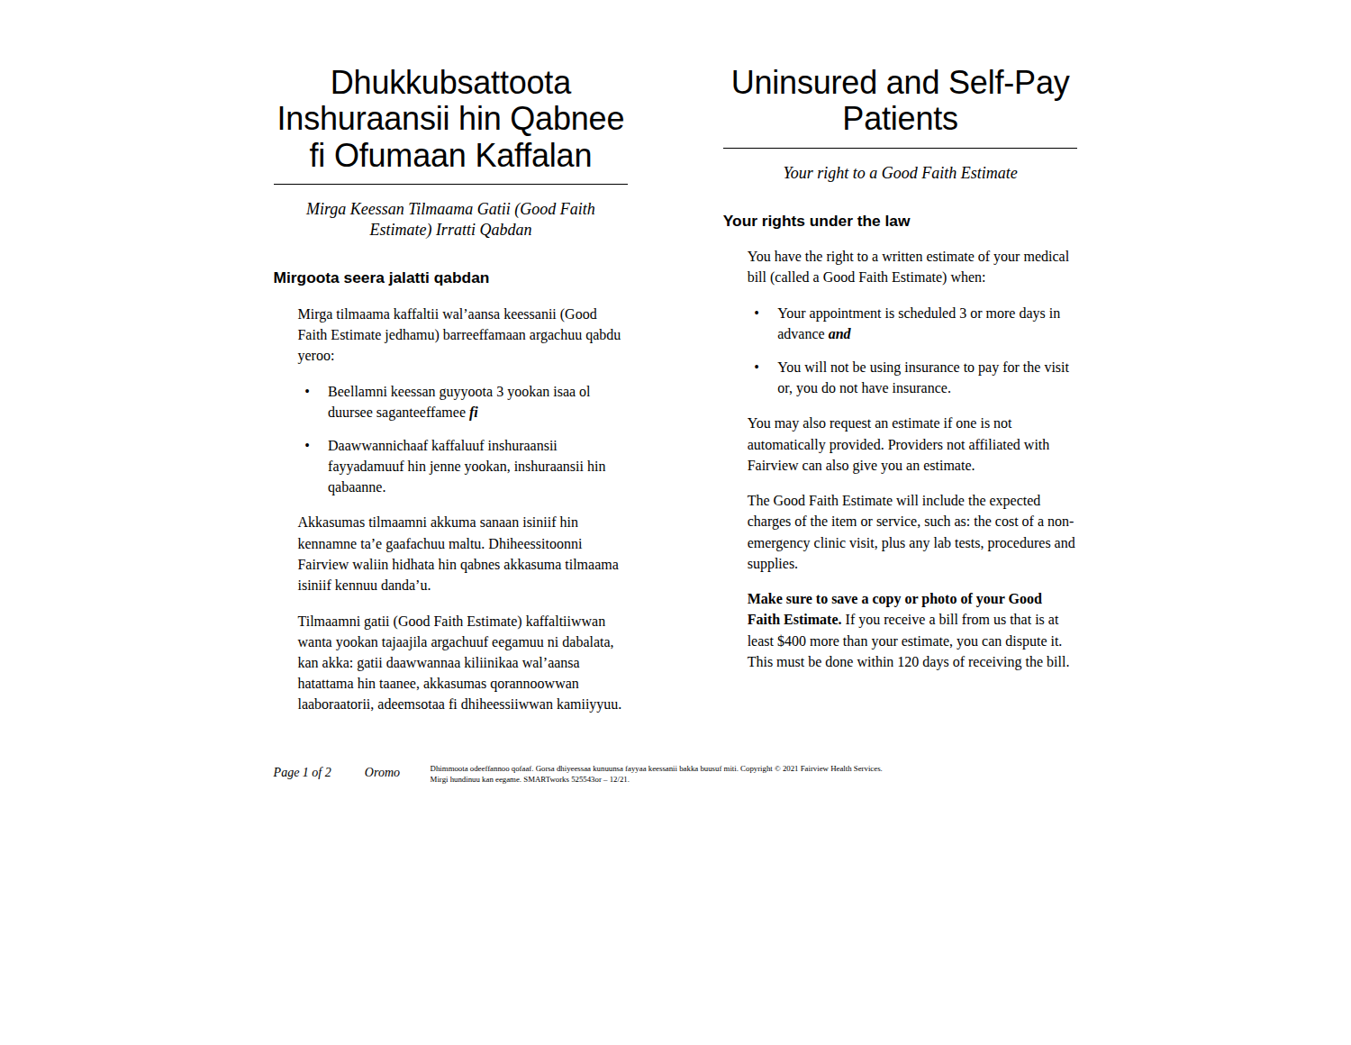Dhukkubsattoota Inshuraansii hin Qabnee fi Ofumaan Kaffalan
Mirga Keessan Tilmaama Gatii (Good Faith Estimate) Irratti Qabdan
Mirgoota seera jalatti qabdan
Mirga tilmaama kaffaltii wal’aansa keessanii (Good Faith Estimate jedhamu) barreeffamaan argachuu qabdu yeroo:
Beellamni keessan guyyoota 3 yookan isaa ol duursee saganteeffamee fi
Daawwannichaaf kaffaluuf inshuraansii fayyadamuuf hin jenne yookan, inshuraansii hin qabaanne.
Akkasumas tilmaamni akkuma sanaan isiniif hin kennamne ta’e gaafachuu maltu. Dhiheessitoonni Fairview waliin hidhata hin qabnes akkasuma tilmaama isiniif kennuu danda’u.
Tilmaamni gatii (Good Faith Estimate) kaffaltiiwwan wanta yookan tajaajila argachuuf eegamuu ni dabalata, kan akka: gatii daawwannaa kiliinikaa wal’aansa hatattama hin taanee, akkasumas qorannoowwan laaboraatorii, adeemsotaa fi dhiheessiiwwan kamiiyyuu.
Uninsured and Self-Pay Patients
Your right to a Good Faith Estimate
Your rights under the law
You have the right to a written estimate of your medical bill (called a Good Faith Estimate) when:
Your appointment is scheduled 3 or more days in advance and
You will not be using insurance to pay for the visit or, you do not have insurance.
You may also request an estimate if one is not automatically provided. Providers not affiliated with Fairview can also give you an estimate.
The Good Faith Estimate will include the expected charges of the item or service, such as: the cost of a non-emergency clinic visit, plus any lab tests, procedures and supplies.
Make sure to save a copy or photo of your Good Faith Estimate. If you receive a bill from us that is at least $400 more than your estimate, you can dispute it. This must be done within 120 days of receiving the bill.
Page 1 of 2 Oromo
Dhimmoota odeeffannoo qofaaf. Gorsa dhiyeessaa kunuunsa fayyaa keessanii bakka buusuf miti. Copyright © 2021 Fairview Health Services.
Mirgi hundinuu kan eegame. SMARTworks 525543or – 12/21.